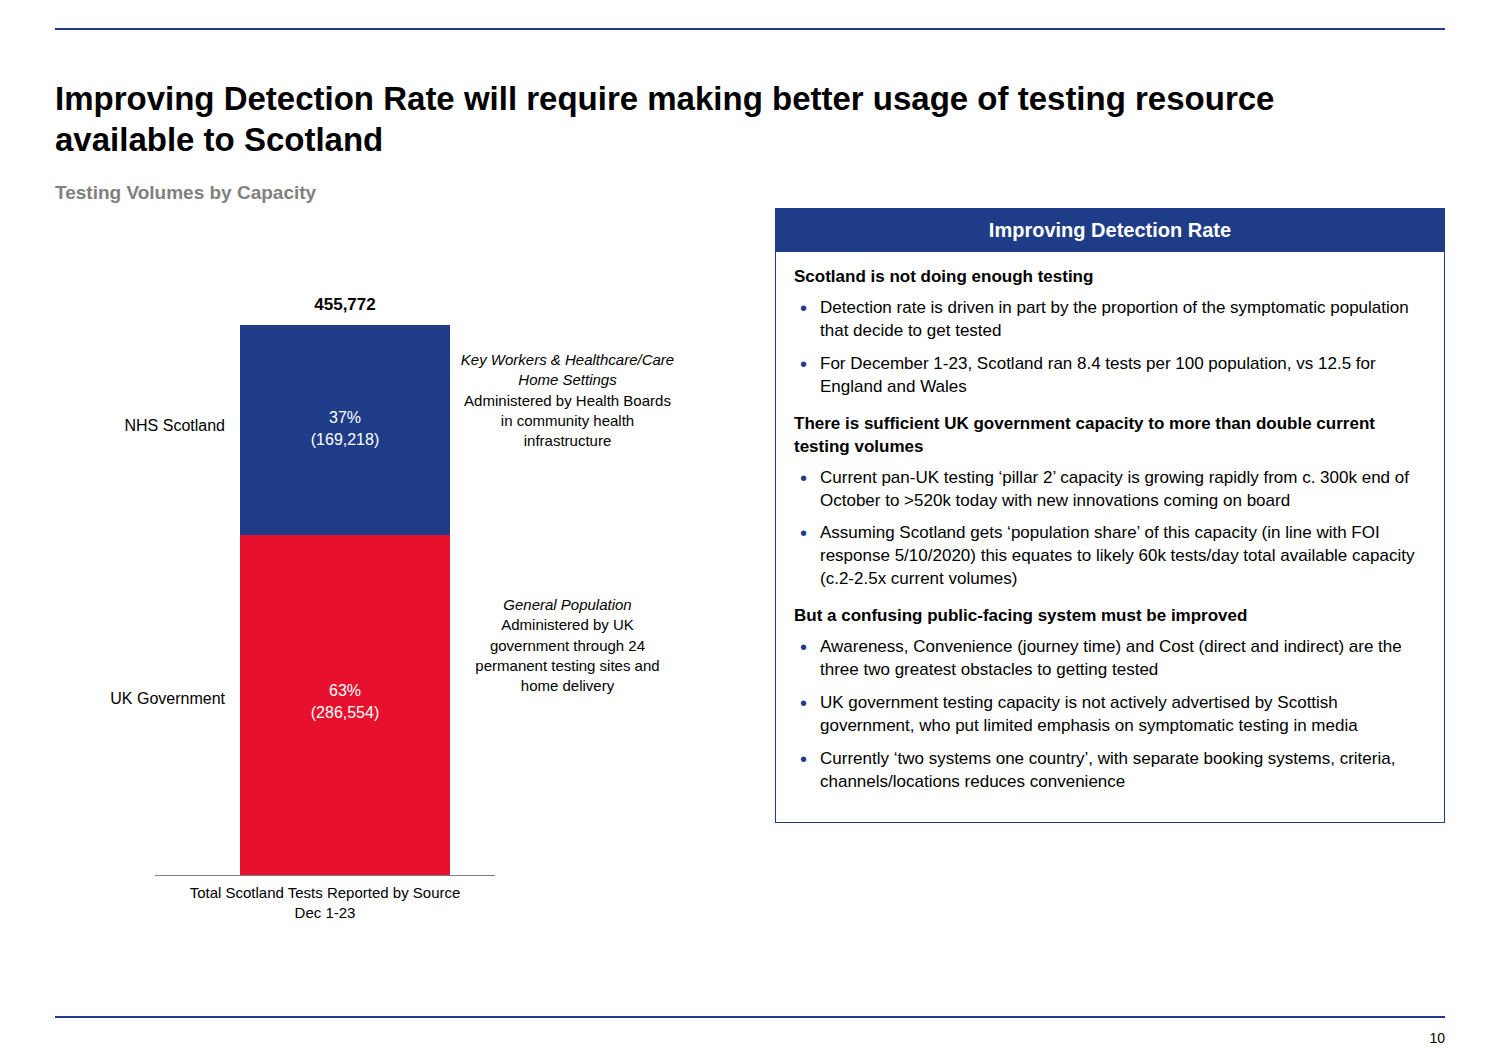Improving Detection Rate will require making better usage of testing resource available to Scotland
Testing Volumes by Capacity
455,772
NHS Scotland
UK Government
37%
(169,218)
63%
(286,554)
Key Workers & Healthcare/Care Home Settings
Administered by Health Boards in community health infrastructure
General Population
Administered by UK government through 24 permanent testing sites and home delivery
Total Scotland Tests Reported by Source
Dec 1-23
Improving Detection Rate
Scotland is not doing enough testing
Detection rate is driven in part by the proportion of the symptomatic population that decide to get tested
For December 1-23, Scotland ran 8.4 tests per 100 population, vs 12.5 for England and Wales
There is sufficient UK government capacity to more than double current testing volumes
Current pan-UK testing ‘pillar 2’ capacity is growing rapidly from c. 300k end of October to >520k today with new innovations coming on board
Assuming Scotland gets ‘population share’ of this capacity (in line with FOI response 5/10/2020) this equates to likely 60k tests/day total available capacity (c.2-2.5x current volumes)
But a confusing public-facing system must be improved
Awareness, Convenience (journey time) and Cost (direct and indirect) are the three two greatest obstacles to getting tested
UK government testing capacity is not actively advertised by Scottish government, who put limited emphasis on symptomatic testing in media
Currently ‘two systems one country’, with separate booking systems, criteria, channels/locations reduces convenience
10